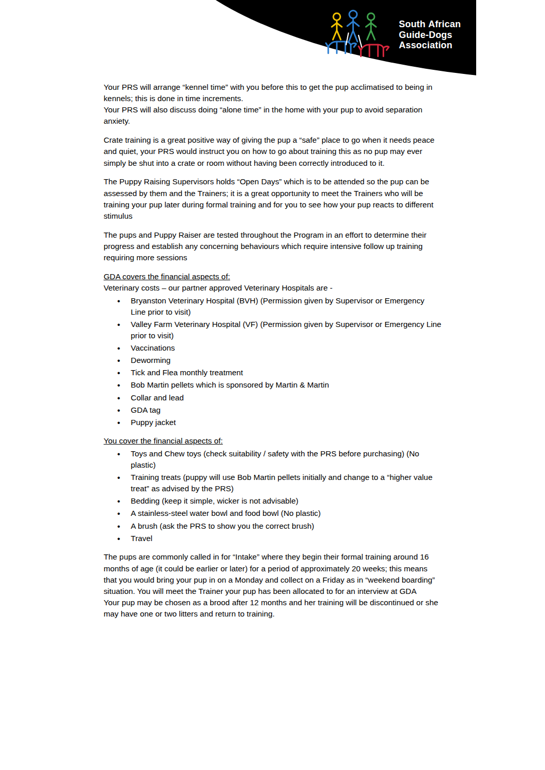South African
Guide-Dogs
Association
Your PRS will arrange “kennel time” with you before this to get the pup acclimatised to being in kennels; this is done in time increments.
Your PRS will also discuss doing “alone time” in the home with your pup to avoid separation anxiety.
Crate training is a great positive way of giving the pup a “safe” place to go when it needs peace and quiet, your PRS would instruct you on how to go about training this as no pup may ever simply be shut into a crate or room without having been correctly introduced to it.
The Puppy Raising Supervisors holds “Open Days” which is to be attended so the pup can be assessed by them and the Trainers; it is a great opportunity to meet the Trainers who will be training your pup later during formal training and for you to see how your pup reacts to different stimulus
The pups and Puppy Raiser are tested throughout the Program in an effort to determine their progress and establish any concerning behaviours which require intensive follow up training requiring more sessions
GDA covers the financial aspects of:
Veterinary costs – our partner approved Veterinary Hospitals are -
Bryanston Veterinary Hospital (BVH) (Permission given by Supervisor or Emergency Line prior to visit)
Valley Farm Veterinary Hospital (VF) (Permission given by Supervisor or Emergency Line prior to visit)
Vaccinations
Deworming
Tick and Flea monthly treatment
Bob Martin pellets which is sponsored by Martin & Martin
Collar and lead
GDA tag
Puppy jacket
You cover the financial aspects of:
Toys and Chew toys (check suitability / safety with the PRS before purchasing) (No plastic)
Training treats (puppy will use Bob Martin pellets initially and change to a “higher value treat” as advised by the PRS)
Bedding (keep it simple, wicker is not advisable)
A stainless-steel water bowl and food bowl (No plastic)
A brush (ask the PRS to show you the correct brush)
Travel
The pups are commonly called in for “Intake” where they begin their formal training around 16 months of age (it could be earlier or later) for a period of approximately 20 weeks; this means that you would bring your pup in on a Monday and collect on a Friday as in “weekend boarding” situation. You will meet the Trainer your pup has been allocated to for an interview at GDA
Your pup may be chosen as a brood after 12 months and her training will be discontinued or she may have one or two litters and return to training.